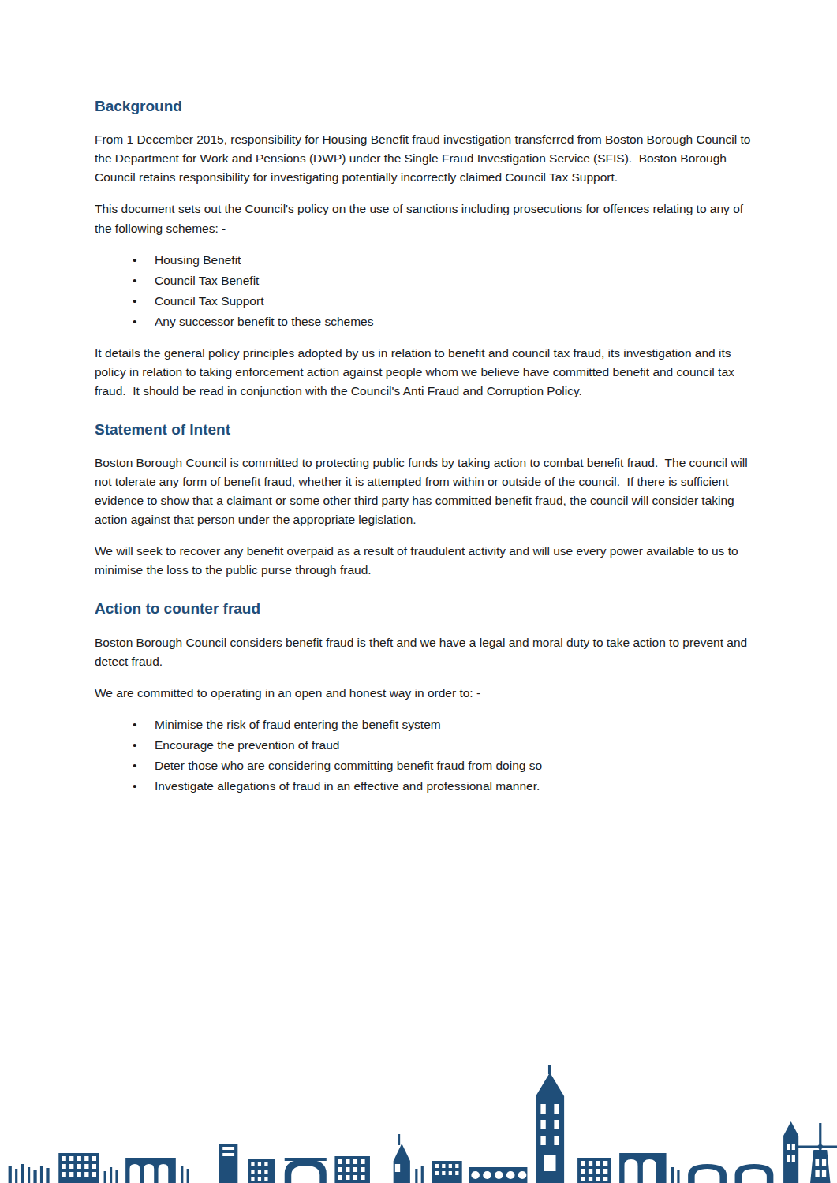Background
From 1 December 2015, responsibility for Housing Benefit fraud investigation transferred from Boston Borough Council to the Department for Work and Pensions (DWP) under the Single Fraud Investigation Service (SFIS). Boston Borough Council retains responsibility for investigating potentially incorrectly claimed Council Tax Support.
This document sets out the Council's policy on the use of sanctions including prosecutions for offences relating to any of the following schemes: -
Housing Benefit
Council Tax Benefit
Council Tax Support
Any successor benefit to these schemes
It details the general policy principles adopted by us in relation to benefit and council tax fraud, its investigation and its policy in relation to taking enforcement action against people whom we believe have committed benefit and council tax fraud. It should be read in conjunction with the Council's Anti Fraud and Corruption Policy.
Statement of Intent
Boston Borough Council is committed to protecting public funds by taking action to combat benefit fraud. The council will not tolerate any form of benefit fraud, whether it is attempted from within or outside of the council. If there is sufficient evidence to show that a claimant or some other third party has committed benefit fraud, the council will consider taking action against that person under the appropriate legislation.
We will seek to recover any benefit overpaid as a result of fraudulent activity and will use every power available to us to minimise the loss to the public purse through fraud.
Action to counter fraud
Boston Borough Council considers benefit fraud is theft and we have a legal and moral duty to take action to prevent and detect fraud.
We are committed to operating in an open and honest way in order to: -
Minimise the risk of fraud entering the benefit system
Encourage the prevention of fraud
Deter those who are considering committing benefit fraud from doing so
Investigate allegations of fraud in an effective and professional manner.